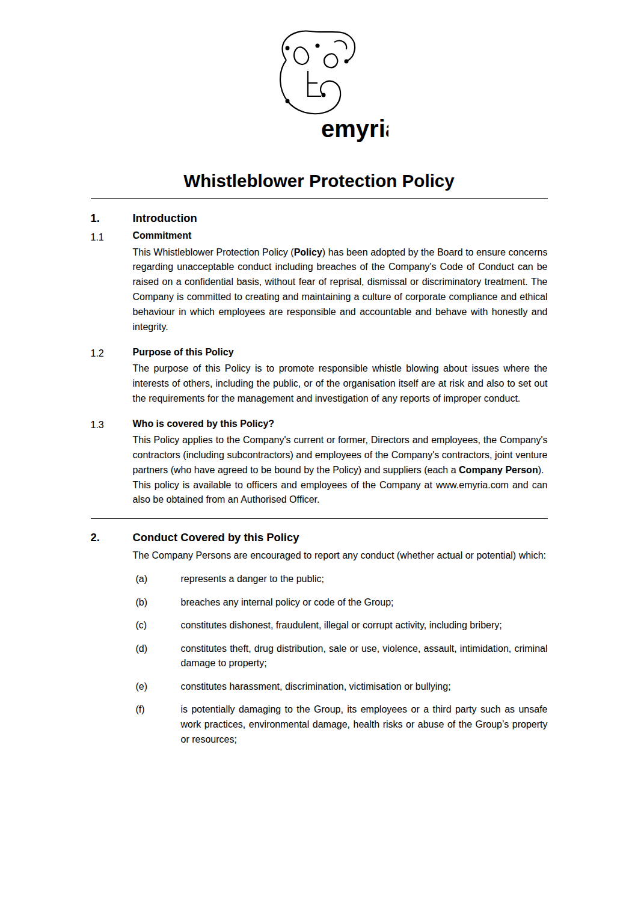emyria
Whistleblower Protection Policy
1.
Introduction
1.1
Commitment
This Whistleblower Protection Policy (Policy) has been adopted by the Board to ensure concerns regarding unacceptable conduct including breaches of the Company's Code of Conduct can be raised on a confidential basis, without fear of reprisal, dismissal or discriminatory treatment. The Company is committed to creating and maintaining a culture of corporate compliance and ethical behaviour in which employees are responsible and accountable and behave with honestly and integrity.
1.2
Purpose of this Policy
The purpose of this Policy is to promote responsible whistle blowing about issues where the interests of others, including the public, or of the organisation itself are at risk and also to set out the requirements for the management and investigation of any reports of improper conduct.
1.3
Who is covered by this Policy?
This Policy applies to the Company's current or former, Directors and employees, the Company's contractors (including subcontractors) and employees of the Company's contractors, joint venture partners (who have agreed to be bound by the Policy) and suppliers (each a Company Person).
This policy is available to officers and employees of the Company at www.emyria.com and can also be obtained from an Authorised Officer.
2.
Conduct Covered by this Policy
The Company Persons are encouraged to report any conduct (whether actual or potential) which:
(a) represents a danger to the public;
(b) breaches any internal policy or code of the Group;
(c) constitutes dishonest, fraudulent, illegal or corrupt activity, including bribery;
(d) constitutes theft, drug distribution, sale or use, violence, assault, intimidation, criminal damage to property;
(e) constitutes harassment, discrimination, victimisation or bullying;
(f) is potentially damaging to the Group, its employees or a third party such as unsafe work practices, environmental damage, health risks or abuse of the Group’s property or resources;